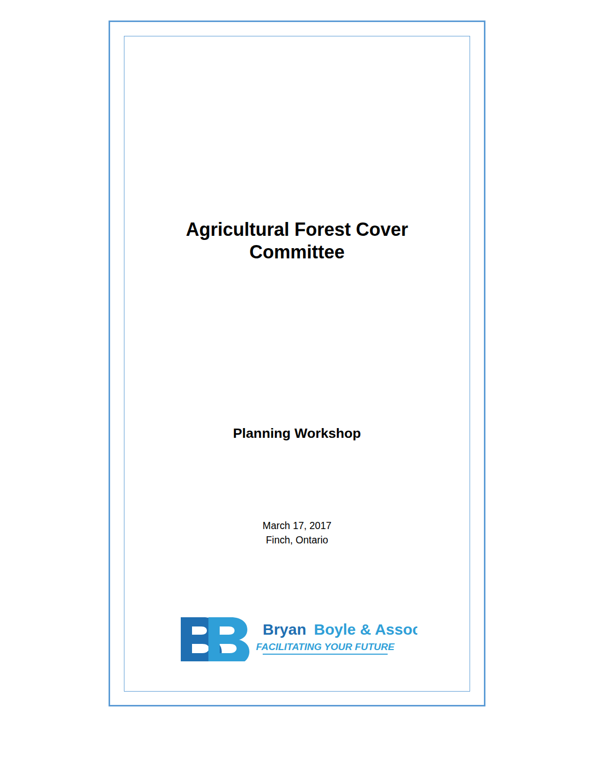Agricultural Forest Cover Committee
Planning Workshop
March 17, 2017
Finch, Ontario
Bryan Boyle & Associates FACILITATING YOUR FUTURE